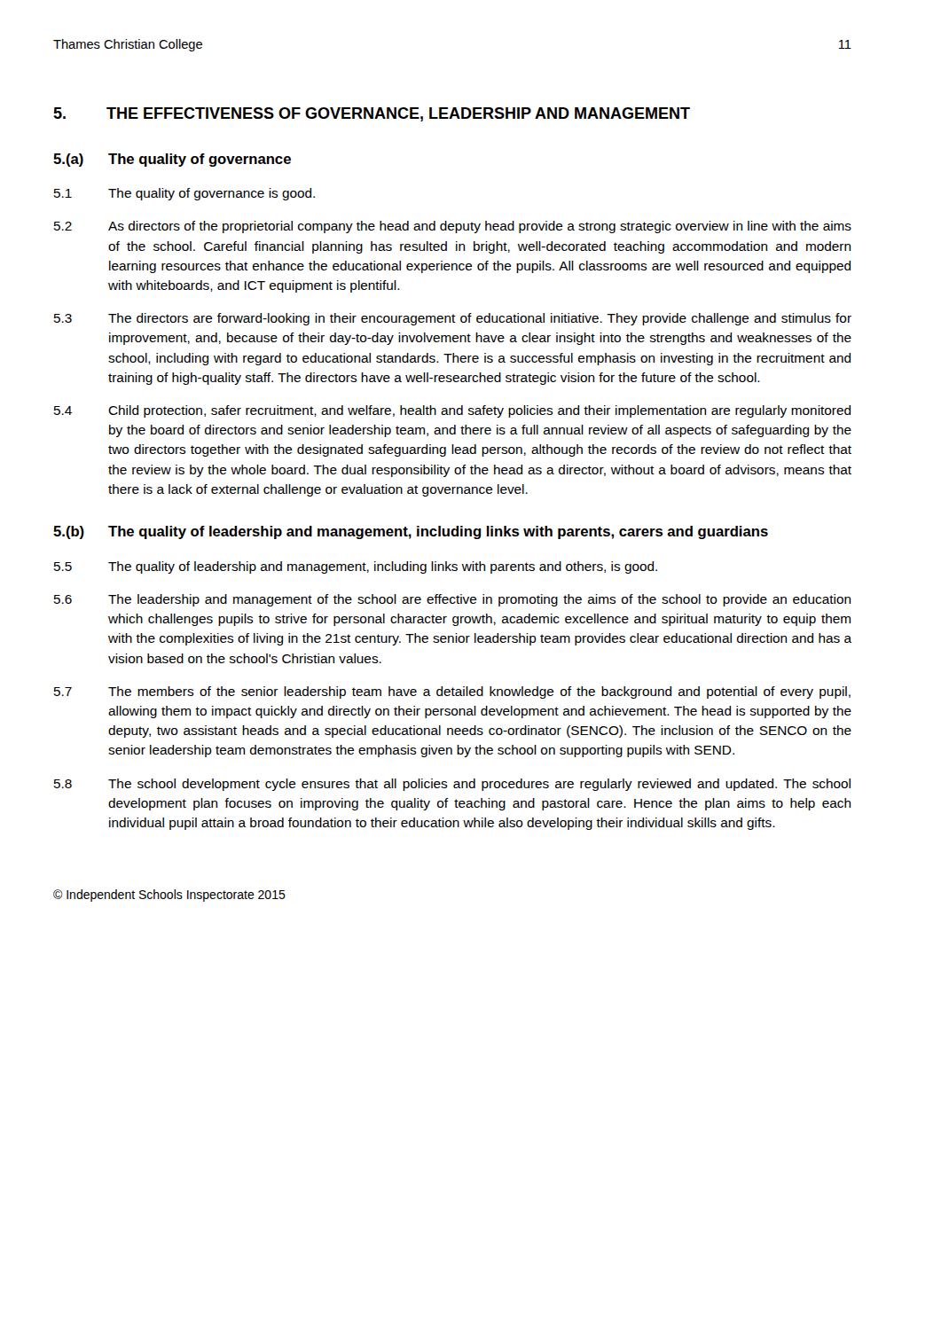Thames Christian College
11
5. The effectiveness of governance, leadership and management
5.(a) The quality of governance
5.1 The quality of governance is good.
5.2 As directors of the proprietorial company the head and deputy head provide a strong strategic overview in line with the aims of the school. Careful financial planning has resulted in bright, well-decorated teaching accommodation and modern learning resources that enhance the educational experience of the pupils. All classrooms are well resourced and equipped with whiteboards, and ICT equipment is plentiful.
5.3 The directors are forward-looking in their encouragement of educational initiative. They provide challenge and stimulus for improvement, and, because of their day-to-day involvement have a clear insight into the strengths and weaknesses of the school, including with regard to educational standards. There is a successful emphasis on investing in the recruitment and training of high-quality staff. The directors have a well-researched strategic vision for the future of the school.
5.4 Child protection, safer recruitment, and welfare, health and safety policies and their implementation are regularly monitored by the board of directors and senior leadership team, and there is a full annual review of all aspects of safeguarding by the two directors together with the designated safeguarding lead person, although the records of the review do not reflect that the review is by the whole board. The dual responsibility of the head as a director, without a board of advisors, means that there is a lack of external challenge or evaluation at governance level.
5.(b) The quality of leadership and management, including links with parents, carers and guardians
5.5 The quality of leadership and management, including links with parents and others, is good.
5.6 The leadership and management of the school are effective in promoting the aims of the school to provide an education which challenges pupils to strive for personal character growth, academic excellence and spiritual maturity to equip them with the complexities of living in the 21st century. The senior leadership team provides clear educational direction and has a vision based on the school's Christian values.
5.7 The members of the senior leadership team have a detailed knowledge of the background and potential of every pupil, allowing them to impact quickly and directly on their personal development and achievement. The head is supported by the deputy, two assistant heads and a special educational needs co-ordinator (SENCO). The inclusion of the SENCO on the senior leadership team demonstrates the emphasis given by the school on supporting pupils with SEND.
5.8 The school development cycle ensures that all policies and procedures are regularly reviewed and updated. The school development plan focuses on improving the quality of teaching and pastoral care. Hence the plan aims to help each individual pupil attain a broad foundation to their education while also developing their individual skills and gifts.
© Independent Schools Inspectorate 2015